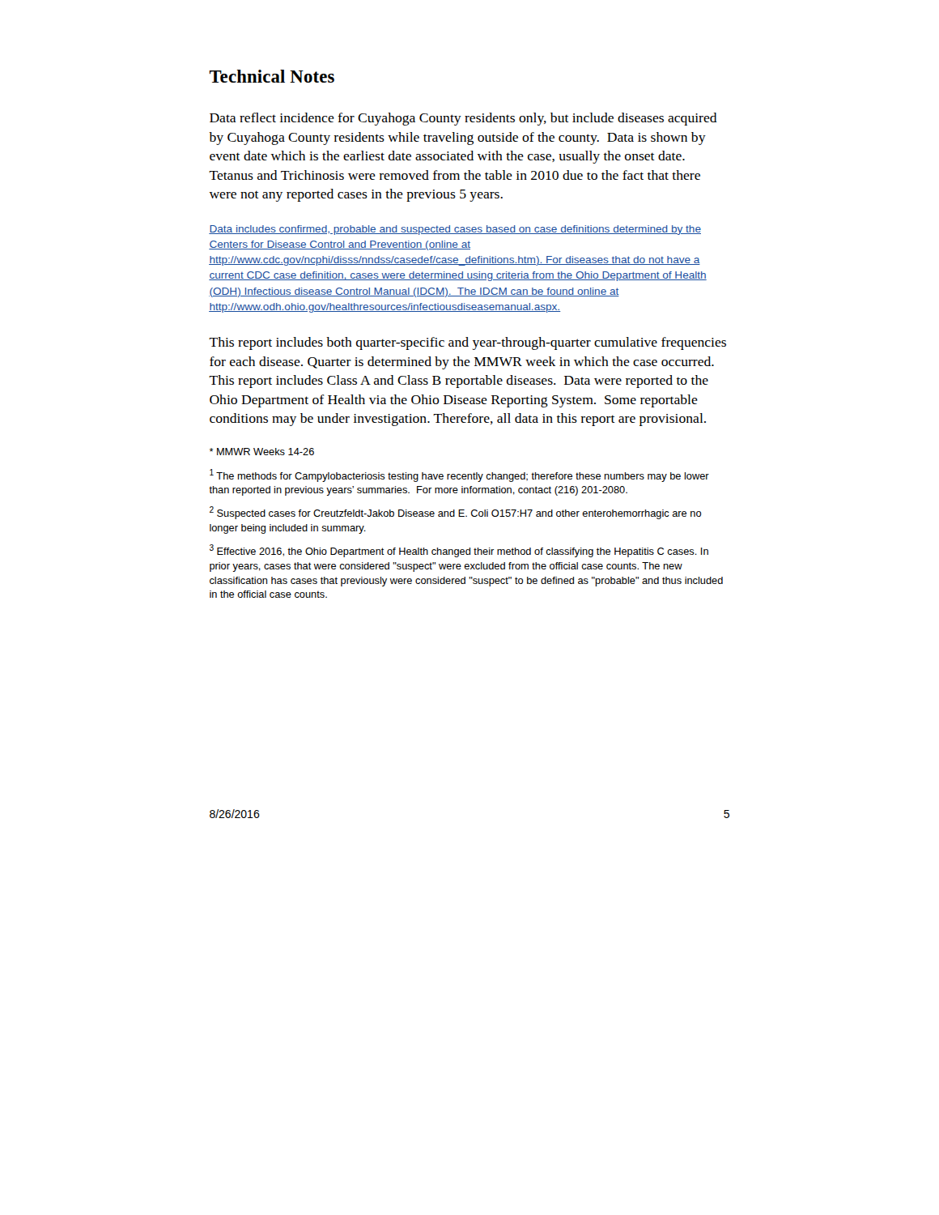Technical Notes
Data reflect incidence for Cuyahoga County residents only, but include diseases acquired by Cuyahoga County residents while traveling outside of the county. Data is shown by event date which is the earliest date associated with the case, usually the onset date. Tetanus and Trichinosis were removed from the table in 2010 due to the fact that there were not any reported cases in the previous 5 years.
Data includes confirmed, probable and suspected cases based on case definitions determined by the Centers for Disease Control and Prevention (online at http://www.cdc.gov/ncphi/disss/nndss/casedef/case_definitions.htm). For diseases that do not have a current CDC case definition, cases were determined using criteria from the Ohio Department of Health (ODH) Infectious disease Control Manual (IDCM). The IDCM can be found online at http://www.odh.ohio.gov/healthresources/infectiousdiseasemanual.aspx.
This report includes both quarter-specific and year-through-quarter cumulative frequencies for each disease. Quarter is determined by the MMWR week in which the case occurred. This report includes Class A and Class B reportable diseases. Data were reported to the Ohio Department of Health via the Ohio Disease Reporting System. Some reportable conditions may be under investigation. Therefore, all data in this report are provisional.
* MMWR Weeks 14-26
1 The methods for Campylobacteriosis testing have recently changed; therefore these numbers may be lower than reported in previous years’ summaries. For more information, contact (216) 201-2080.
2 Suspected cases for Creutzfeldt-Jakob Disease and E. Coli O157:H7 and other enterohemorrhagic are no longer being included in summary.
3 Effective 2016, the Ohio Department of Health changed their method of classifying the Hepatitis C cases. In prior years, cases that were considered "suspect" were excluded from the official case counts. The new classification has cases that previously were considered "suspect" to be defined as "probable" and thus included in the official case counts.
8/26/2016 5